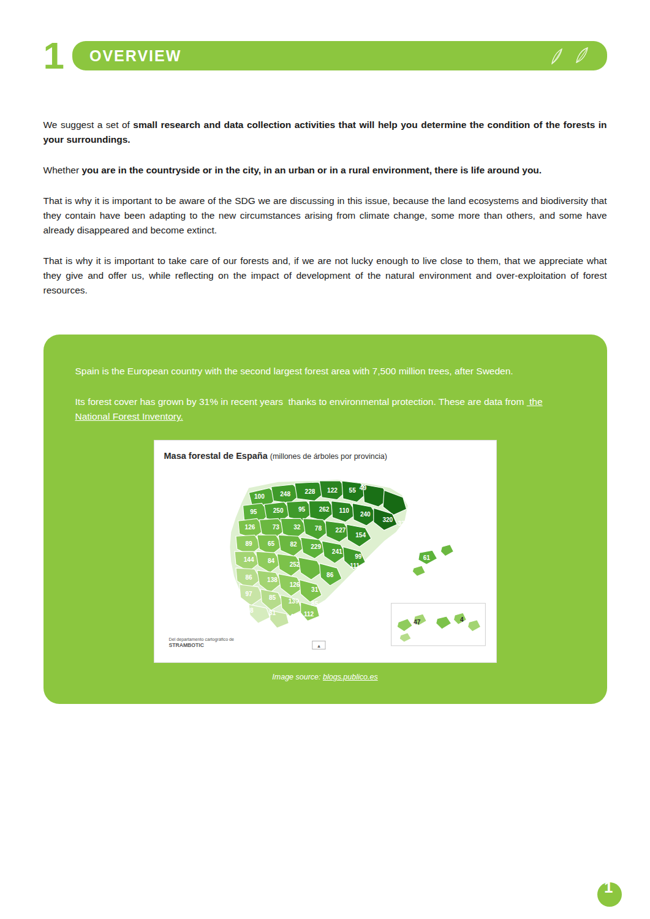1
OVERVIEW
We suggest a set of small research and data collection activities that will help you determine the condition of the forests in your surroundings.
Whether you are in the countryside or in the city, in an urban or in a rural environment, there is life around you.
That is why it is important to be aware of the SDG we are discussing in this issue, because the land ecosystems and biodiversity that they contain have been adapting to the new circumstances arising from climate change, some more than others, and some have already disappeared and become extinct.
That is why it is important to take care of our forests and, if we are not lucky enough to live close to them, that we appreciate what they give and offer us, while reflecting on the impact of development of the natural environment and over-exploitation of forest resources.
Spain is the European country with the second largest forest area with 7,500 million trees, after Sweden.
Its forest cover has grown by 31% in recent years thanks to environmental protection. These are data from the National Forest Inventory.
Masa forestal de España (millones de árboles por provincia)
100 248 228 122 55 49 95 250 95 262 110 240 320 324 283 126 73 32 78 227 154 256 89 65 82 229 241 99 111 144 84 252 86 138 126 86 61 97 85 139 85 31 38 31 45 112 56 47 4 Del departamento cartográfico de STRAMBOTIC ▲
Image source: blogs.publico.es
1